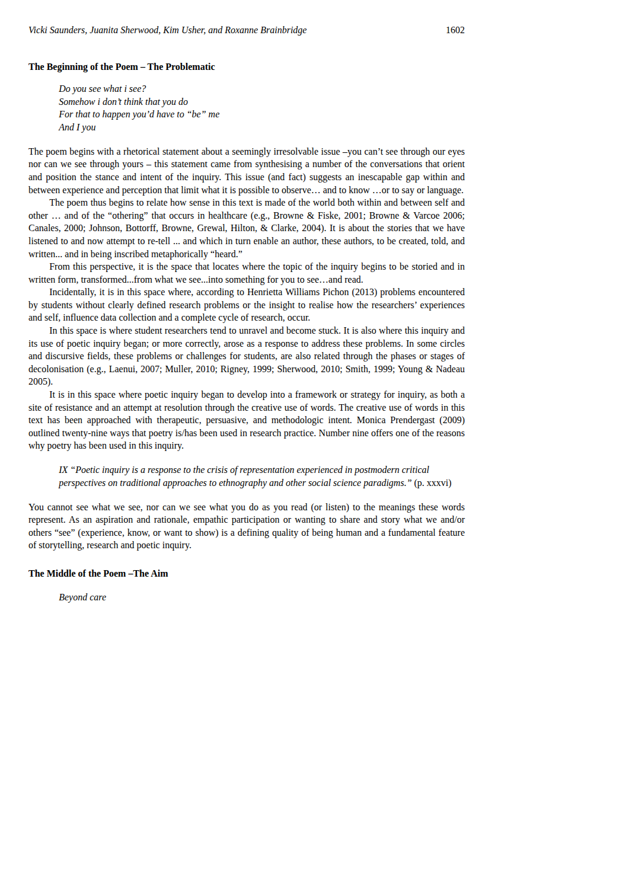Vicki Saunders, Juanita Sherwood, Kim Usher, and Roxanne Brainbridge 1602
The Beginning of the Poem – The Problematic
Do you see what i see? Somehow i don’t think that you do For that to happen you’d have to “be” me And I you
The poem begins with a rhetorical statement about a seemingly irresolvable issue –you can’t see through our eyes nor can we see through yours – this statement came from synthesising a number of the conversations that orient and position the stance and intent of the inquiry. This issue (and fact) suggests an inescapable gap within and between experience and perception that limit what it is possible to observe… and to know …or to say or language.
The poem thus begins to relate how sense in this text is made of the world both within and between self and other … and of the “othering” that occurs in healthcare (e.g., Browne & Fiske, 2001; Browne & Varcoe 2006; Canales, 2000; Johnson, Bottorff, Browne, Grewal, Hilton, & Clarke, 2004). It is about the stories that we have listened to and now attempt to re-tell ... and which in turn enable an author, these authors, to be created, told, and written... and in being inscribed metaphorically “heard.”
From this perspective, it is the space that locates where the topic of the inquiry begins to be storied and in written form, transformed...from what we see...into something for you to see…and read.
Incidentally, it is in this space where, according to Henrietta Williams Pichon (2013) problems encountered by students without clearly defined research problems or the insight to realise how the researchers’ experiences and self, influence data collection and a complete cycle of research, occur.
In this space is where student researchers tend to unravel and become stuck. It is also where this inquiry and its use of poetic inquiry began; or more correctly, arose as a response to address these problems. In some circles and discursive fields, these problems or challenges for students, are also related through the phases or stages of decolonisation (e.g., Laenui, 2007; Muller, 2010; Rigney, 1999; Sherwood, 2010; Smith, 1999; Young & Nadeau 2005).
It is in this space where poetic inquiry began to develop into a framework or strategy for inquiry, as both a site of resistance and an attempt at resolution through the creative use of words. The creative use of words in this text has been approached with therapeutic, persuasive, and methodologic intent. Monica Prendergast (2009) outlined twenty-nine ways that poetry is/has been used in research practice. Number nine offers one of the reasons why poetry has been used in this inquiry.
IX “Poetic inquiry is a response to the crisis of representation experienced in postmodern critical perspectives on traditional approaches to ethnography and other social science paradigms.” (p. xxxvi)
You cannot see what we see, nor can we see what you do as you read (or listen) to the meanings these words represent. As an aspiration and rationale, empathic participation or wanting to share and story what we and/or others “see” (experience, know, or want to show) is a defining quality of being human and a fundamental feature of storytelling, research and poetic inquiry.
The Middle of the Poem –The Aim
Beyond care